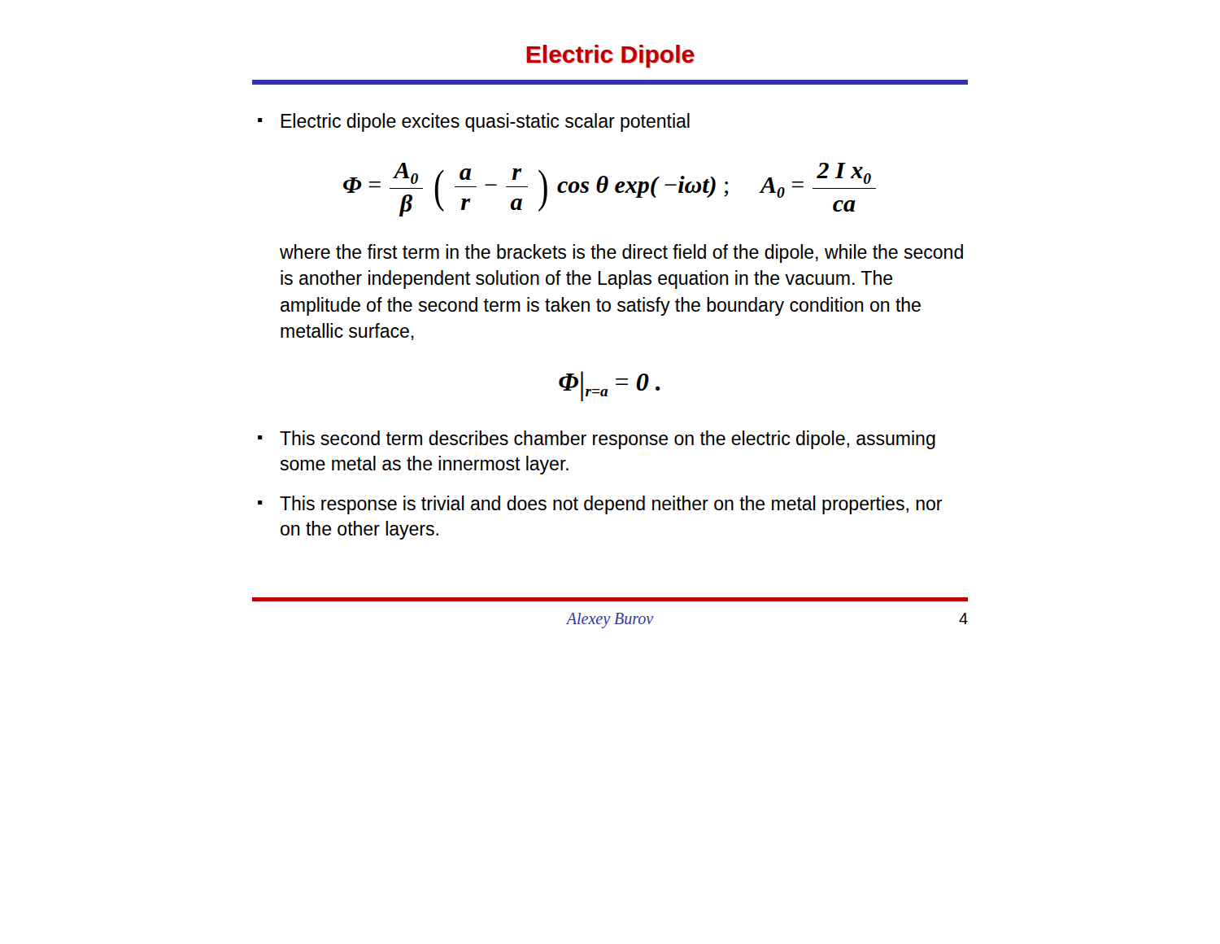Electric Dipole
Electric dipole excites quasi-static scalar potential
Φ = A 0 β ( a r − r a ) cos θ exp( −iωt) ; A 0 = 2 I x 0 ca
where the first term in the brackets is the direct field of the dipole, while the second is another independent solution of the Laplas equation in the vacuum. The amplitude of the second term is taken to satisfy the boundary condition on the metallic surface,
Φ|r=a = 0 .
This second term describes chamber response on the electric dipole, assuming some metal as the innermost layer.
This response is trivial and does not depend neither on the metal properties, nor on the other layers.
Alexey Burov 4